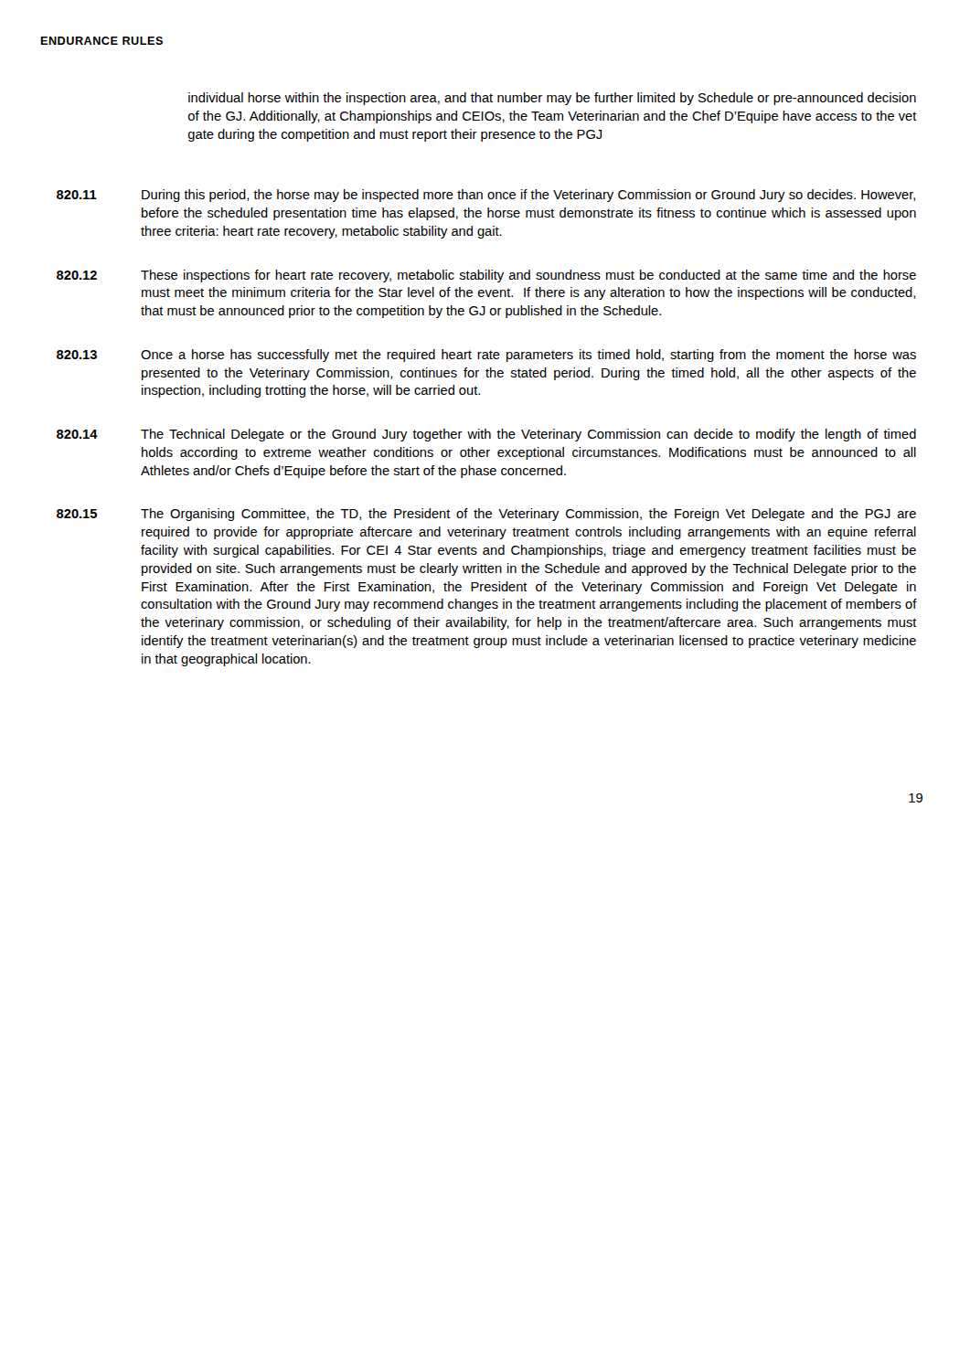ENDURANCE RULES
individual horse within the inspection area, and that number may be further limited by Schedule or pre-announced decision of the GJ. Additionally, at Championships and CEIOs, the Team Veterinarian and the Chef D’Equipe have access to the vet gate during the competition and must report their presence to the PGJ
820.11
During this period, the horse may be inspected more than once if the Veterinary Commission or Ground Jury so decides. However, before the scheduled presentation time has elapsed, the horse must demonstrate its fitness to continue which is assessed upon three criteria: heart rate recovery, metabolic stability and gait.
820.12
These inspections for heart rate recovery, metabolic stability and soundness must be conducted at the same time and the horse must meet the minimum criteria for the Star level of the event. If there is any alteration to how the inspections will be conducted, that must be announced prior to the competition by the GJ or published in the Schedule.
820.13
Once a horse has successfully met the required heart rate parameters its timed hold, starting from the moment the horse was presented to the Veterinary Commission, continues for the stated period. During the timed hold, all the other aspects of the inspection, including trotting the horse, will be carried out.
820.14
The Technical Delegate or the Ground Jury together with the Veterinary Commission can decide to modify the length of timed holds according to extreme weather conditions or other exceptional circumstances. Modifications must be announced to all Athletes and/or Chefs d’Equipe before the start of the phase concerned.
820.15
The Organising Committee, the TD, the President of the Veterinary Commission, the Foreign Vet Delegate and the PGJ are required to provide for appropriate aftercare and veterinary treatment controls including arrangements with an equine referral facility with surgical capabilities. For CEI 4 Star events and Championships, triage and emergency treatment facilities must be provided on site. Such arrangements must be clearly written in the Schedule and approved by the Technical Delegate prior to the First Examination. After the First Examination, the President of the Veterinary Commission and Foreign Vet Delegate in consultation with the Ground Jury may recommend changes in the treatment arrangements including the placement of members of the veterinary commission, or scheduling of their availability, for help in the treatment/aftercare area. Such arrangements must identify the treatment veterinarian(s) and the treatment group must include a veterinarian licensed to practice veterinary medicine in that geographical location.
19